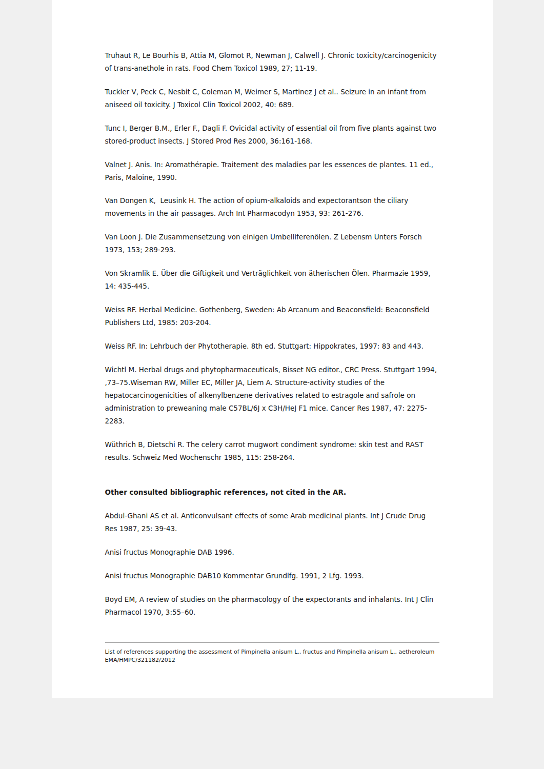Truhaut R, Le Bourhis B, Attia M, Glomot R, Newman J, Calwell J. Chronic toxicity/carcinogenicity of trans-anethole in rats. Food Chem Toxicol 1989, 27; 11-19.
Tuckler V, Peck C, Nesbit C, Coleman M, Weimer S, Martinez J et al.. Seizure in an infant from aniseed oil toxicity. J Toxicol Clin Toxicol 2002, 40: 689.
Tunc I, Berger B.M., Erler F., Dagli F. Ovicidal activity of essential oil from five plants against two stored-product insects. J Stored Prod Res 2000, 36:161-168.
Valnet J. Anis. In: Aromathérapie. Traitement des maladies par les essences de plantes. 11 ed., Paris, Maloine, 1990.
Van Dongen K, Leusink H. The action of opium-alkaloids and expectorantson the ciliary movements in the air passages. Arch Int Pharmacodyn 1953, 93: 261-276.
Van Loon J. Die Zusammensetzung von einigen Umbelliferenölen. Z Lebensm Unters Forsch 1973, 153; 289-293.
Von Skramlik E. Über die Giftigkeit und Verträglichkeit von ätherischen Ölen. Pharmazie 1959, 14: 435-445.
Weiss RF. Herbal Medicine. Gothenberg, Sweden: Ab Arcanum and Beaconsfield: Beaconsfield Publishers Ltd, 1985: 203-204.
Weiss RF. In: Lehrbuch der Phytotherapie. 8th ed. Stuttgart: Hippokrates, 1997: 83 and 443.
Wichtl M. Herbal drugs and phytopharmaceuticals, Bisset NG editor., CRC Press. Stuttgart 1994, ,73–75.Wiseman RW, Miller EC, Miller JA, Liem A. Structure-activity studies of the hepatocarcinogenicities of alkenylbenzene derivatives related to estragole and safrole on administration to preweaning male C57BL/6J x C3H/HeJ F1 mice. Cancer Res 1987, 47: 2275-2283.
Wüthrich B, Dietschi R. The celery carrot mugwort condiment syndrome: skin test and RAST results. Schweiz Med Wochenschr 1985, 115: 258-264.
Other consulted bibliographic references, not cited in the AR.
Abdul-Ghani AS et al. Anticonvulsant effects of some Arab medicinal plants. Int J Crude Drug Res 1987, 25: 39-43.
Anisi fructus Monographie DAB 1996.
Anisi fructus Monographie DAB10 Kommentar Grundlfg. 1991, 2 Lfg. 1993.
Boyd EM, A review of studies on the pharmacology of the expectorants and inhalants. Int J Clin Pharmacol 1970, 3:55–60.
List of references supporting the assessment of Pimpinella anisum L., fructus and Pimpinella anisum L., aetheroleum
EMA/HMPC/321182/2012